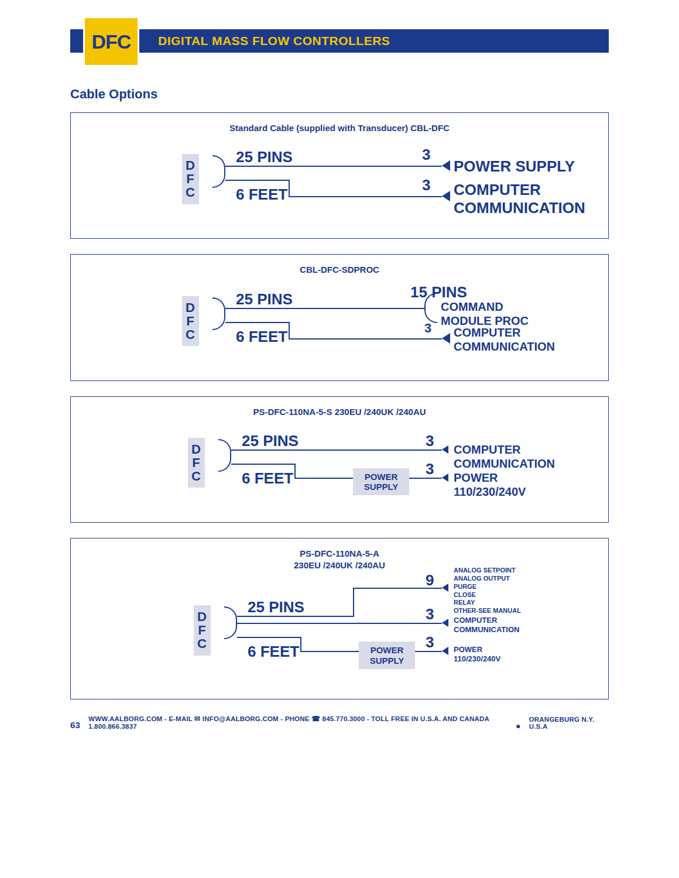DFC
DIGITAL MASS FLOW CONTROLLERS
Cable Options
Standard Cable (supplied with Transducer) CBL-DFC
D
F
C
POWER SUPPLY
3
COMPUTER
COMMUNICATION
3
25 PINS
6 FEET
CBL-DFC-SDPROC
D
F
C
COMMAND
MODULE PROC
15 PINS
COMPUTER
COMMUNICATION
3
25 PINS
6 FEET
PS-DFC-110NA-5-S 230EU /240UK /240AU
D
F
C
COMPUTER
COMMUNICATION
3
POWER
SUPPLY
POWER
110/230/240V
3
25 PINS
6 FEET
PS-DFC-110NA-5-A
230EU /240UK /240AU
D
F
C
9
ANALOG SETPOINT
ANALOG OUTPUT
PURGE
CLOSE
RELAY
OTHER-SEE MANUAL
3
COMPUTER
COMMUNICATION
POWER
SUPPLY
3
POWER
110/230/240V
25 PINS
6 FEET
63 WWW.AALBORG.COM - E-MAIL ✉ INFO@AALBORG.COM - PHONE ☎ 845.770.3000 - TOLL FREE IN U.S.A. AND CANADA 1.800.866.3837 ● ORANGEBURG N.Y. U.S.A